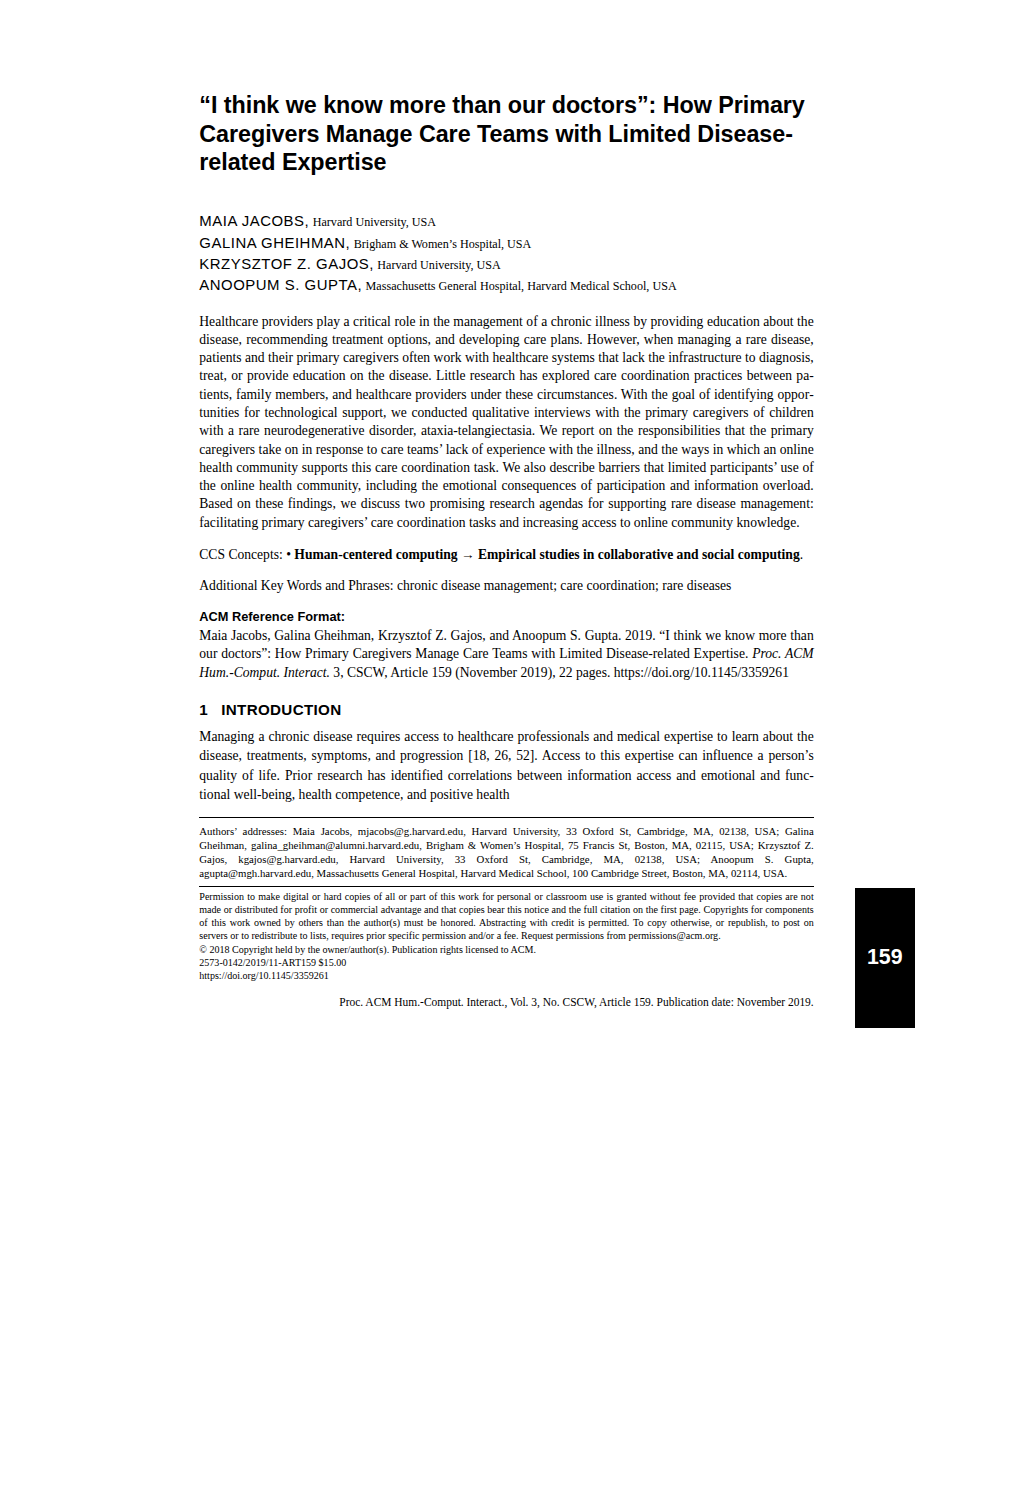“I think we know more than our doctors”: How Primary Caregivers Manage Care Teams with Limited Disease-related Expertise
MAIA JACOBS, Harvard University, USA
GALINA GHEIHMAN, Brigham & Women’s Hospital, USA
KRZYSZTOF Z. GAJOS, Harvard University, USA
ANOOPUM S. GUPTA, Massachusetts General Hospital, Harvard Medical School, USA
Healthcare providers play a critical role in the management of a chronic illness by providing education about the disease, recommending treatment options, and developing care plans. However, when managing a rare disease, patients and their primary caregivers often work with healthcare systems that lack the infrastructure to diagnosis, treat, or provide education on the disease. Little research has explored care coordination practices between patients, family members, and healthcare providers under these circumstances. With the goal of identifying opportunities for technological support, we conducted qualitative interviews with the primary caregivers of children with a rare neurodegenerative disorder, ataxia-telangiectasia. We report on the responsibilities that the primary caregivers take on in response to care teams’ lack of experience with the illness, and the ways in which an online health community supports this care coordination task. We also describe barriers that limited participants’ use of the online health community, including the emotional consequences of participation and information overload. Based on these findings, we discuss two promising research agendas for supporting rare disease management: facilitating primary caregivers’ care coordination tasks and increasing access to online community knowledge.
CCS Concepts: • Human-centered computing → Empirical studies in collaborative and social computing.
Additional Key Words and Phrases: chronic disease management; care coordination; rare diseases
ACM Reference Format: Maia Jacobs, Galina Gheihman, Krzysztof Z. Gajos, and Anoopum S. Gupta. 2019. “I think we know more than our doctors”: How Primary Caregivers Manage Care Teams with Limited Disease-related Expertise. Proc. ACM Hum.-Comput. Interact. 3, CSCW, Article 159 (November 2019), 22 pages. https://doi.org/10.1145/3359261
1 INTRODUCTION
Managing a chronic disease requires access to healthcare professionals and medical expertise to learn about the disease, treatments, symptoms, and progression [18, 26, 52]. Access to this expertise can influence a person’s quality of life. Prior research has identified correlations between information access and emotional and functional well-being, health competence, and positive health
Authors’ addresses: Maia Jacobs, mjacobs@g.harvard.edu, Harvard University, 33 Oxford St, Cambridge, MA, 02138, USA; Galina Gheihman, galina_gheihman@alumni.harvard.edu, Brigham & Women’s Hospital, 75 Francis St, Boston, MA, 02115, USA; Krzysztof Z. Gajos, kgajos@g.harvard.edu, Harvard University, 33 Oxford St, Cambridge, MA, 02138, USA; Anoopum S. Gupta, agupta@mgh.harvard.edu, Massachusetts General Hospital, Harvard Medical School, 100 Cambridge Street, Boston, MA, 02114, USA.
159
Permission to make digital or hard copies of all or part of this work for personal or classroom use is granted without fee provided that copies are not made or distributed for profit or commercial advantage and that copies bear this notice and the full citation on the first page. Copyrights for components of this work owned by others than the author(s) must be honored. Abstracting with credit is permitted. To copy otherwise, or republish, to post on servers or to redistribute to lists, requires prior specific permission and/or a fee. Request permissions from permissions@acm.org.
© 2018 Copyright held by the owner/author(s). Publication rights licensed to ACM.
2573-0142/2019/11-ART159 $15.00
https://doi.org/10.1145/3359261
Proc. ACM Hum.-Comput. Interact., Vol. 3, No. CSCW, Article 159. Publication date: November 2019.